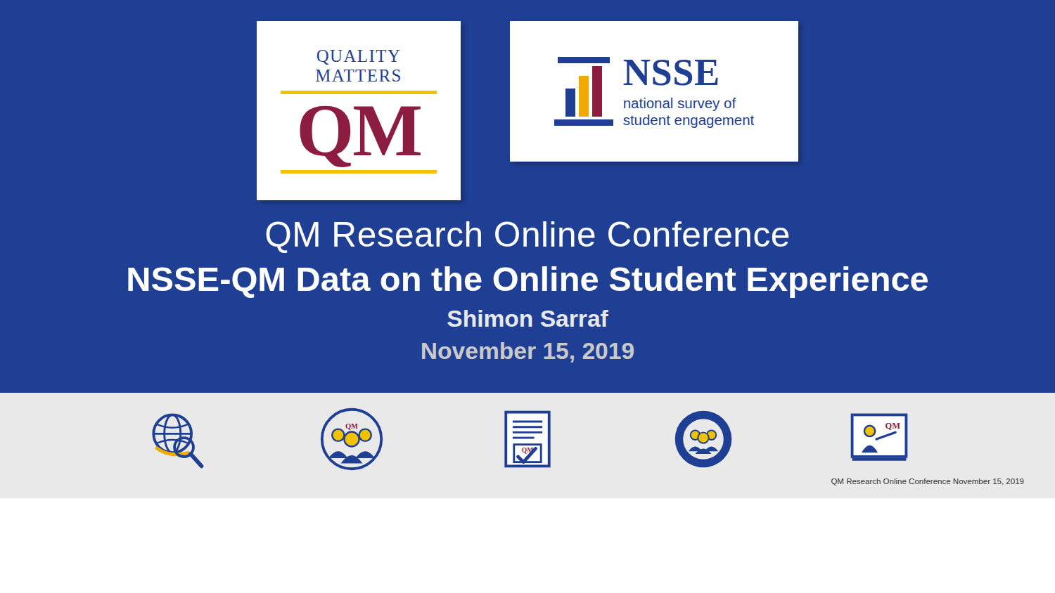QUALITY
MATTERS
QM
NSSE
national survey of
student engagement
QM Research Online Conference
NSSE-QM Data on the Online Student Experience
Shimon Sarraf
November 15, 2019
QM
QM
QM
QM Research Online Conference November 15, 2019